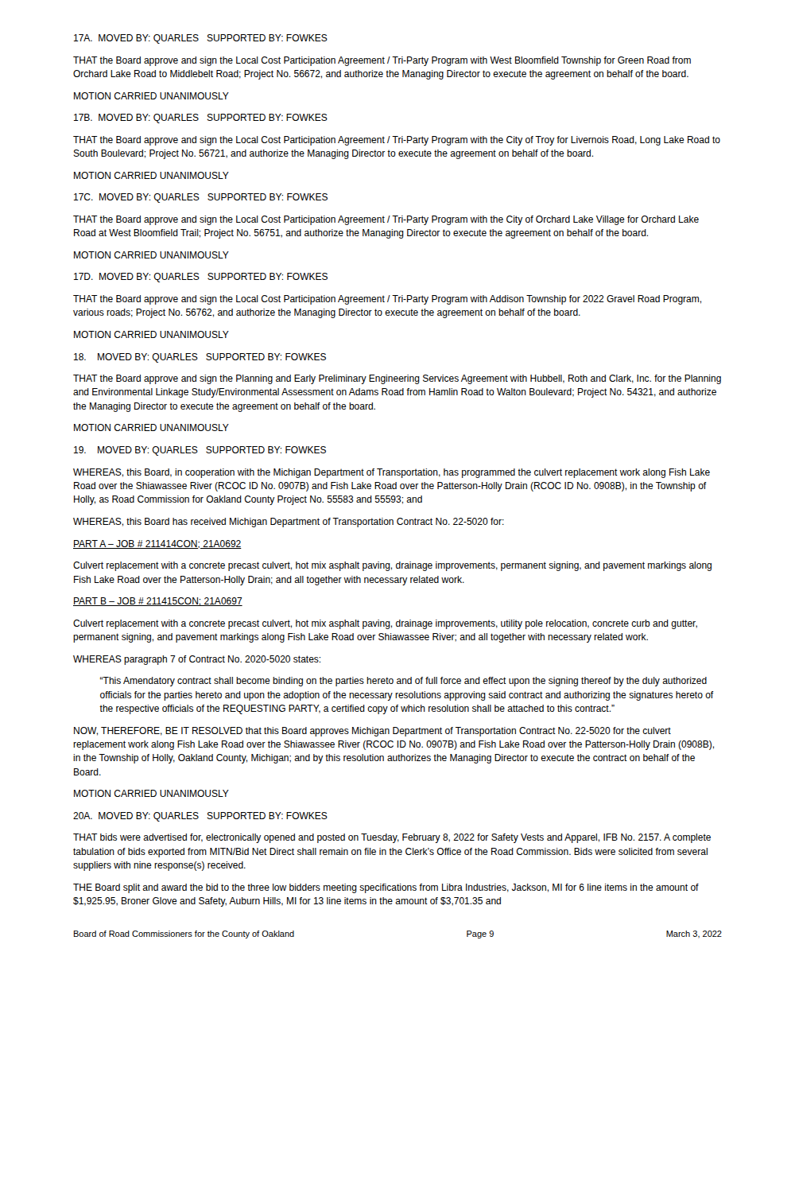17A. MOVED BY: QUARLES SUPPORTED BY: FOWKES
THAT the Board approve and sign the Local Cost Participation Agreement / Tri-Party Program with West Bloomfield Township for Green Road from Orchard Lake Road to Middlebelt Road; Project No. 56672, and authorize the Managing Director to execute the agreement on behalf of the board.
MOTION CARRIED UNANIMOUSLY
17B. MOVED BY: QUARLES SUPPORTED BY: FOWKES
THAT the Board approve and sign the Local Cost Participation Agreement / Tri-Party Program with the City of Troy for Livernois Road, Long Lake Road to South Boulevard; Project No. 56721, and authorize the Managing Director to execute the agreement on behalf of the board.
MOTION CARRIED UNANIMOUSLY
17C. MOVED BY: QUARLES SUPPORTED BY: FOWKES
THAT the Board approve and sign the Local Cost Participation Agreement / Tri-Party Program with the City of Orchard Lake Village for Orchard Lake Road at West Bloomfield Trail; Project No. 56751, and authorize the Managing Director to execute the agreement on behalf of the board.
MOTION CARRIED UNANIMOUSLY
17D. MOVED BY: QUARLES SUPPORTED BY: FOWKES
THAT the Board approve and sign the Local Cost Participation Agreement / Tri-Party Program with Addison Township for 2022 Gravel Road Program, various roads; Project No. 56762, and authorize the Managing Director to execute the agreement on behalf of the board.
MOTION CARRIED UNANIMOUSLY
18. MOVED BY: QUARLES SUPPORTED BY: FOWKES
THAT the Board approve and sign the Planning and Early Preliminary Engineering Services Agreement with Hubbell, Roth and Clark, Inc. for the Planning and Environmental Linkage Study/Environmental Assessment on Adams Road from Hamlin Road to Walton Boulevard; Project No. 54321, and authorize the Managing Director to execute the agreement on behalf of the board.
MOTION CARRIED UNANIMOUSLY
19. MOVED BY: QUARLES SUPPORTED BY: FOWKES
WHEREAS, this Board, in cooperation with the Michigan Department of Transportation, has programmed the culvert replacement work along Fish Lake Road over the Shiawassee River (RCOC ID No. 0907B) and Fish Lake Road over the Patterson-Holly Drain (RCOC ID No. 0908B), in the Township of Holly, as Road Commission for Oakland County Project No. 55583 and 55593; and
WHEREAS, this Board has received Michigan Department of Transportation Contract No. 22-5020 for:
PART A – JOB # 211414CON; 21A0692
Culvert replacement with a concrete precast culvert, hot mix asphalt paving, drainage improvements, permanent signing, and pavement markings along Fish Lake Road over the Patterson-Holly Drain; and all together with necessary related work.
PART B – JOB # 211415CON; 21A0697
Culvert replacement with a concrete precast culvert, hot mix asphalt paving, drainage improvements, utility pole relocation, concrete curb and gutter, permanent signing, and pavement markings along Fish Lake Road over Shiawassee River; and all together with necessary related work.
WHEREAS paragraph 7 of Contract No. 2020-5020 states:
“This Amendatory contract shall become binding on the parties hereto and of full force and effect upon the signing thereof by the duly authorized officials for the parties hereto and upon the adoption of the necessary resolutions approving said contract and authorizing the signatures hereto of the respective officials of the REQUESTING PARTY, a certified copy of which resolution shall be attached to this contract.”
NOW, THEREFORE, BE IT RESOLVED that this Board approves Michigan Department of Transportation Contract No. 22-5020 for the culvert replacement work along Fish Lake Road over the Shiawassee River (RCOC ID No. 0907B) and Fish Lake Road over the Patterson-Holly Drain (0908B), in the Township of Holly, Oakland County, Michigan; and by this resolution authorizes the Managing Director to execute the contract on behalf of the Board.
MOTION CARRIED UNANIMOUSLY
20A. MOVED BY: QUARLES SUPPORTED BY: FOWKES
THAT bids were advertised for, electronically opened and posted on Tuesday, February 8, 2022 for Safety Vests and Apparel, IFB No. 2157. A complete tabulation of bids exported from MITN/Bid Net Direct shall remain on file in the Clerk’s Office of the Road Commission. Bids were solicited from several suppliers with nine response(s) received.
THE Board split and award the bid to the three low bidders meeting specifications from Libra Industries, Jackson, MI for 6 line items in the amount of $1,925.95, Broner Glove and Safety, Auburn Hills, MI for 13 line items in the amount of $3,701.35 and
Board of Road Commissioners for the County of Oakland Page 9 March 3, 2022